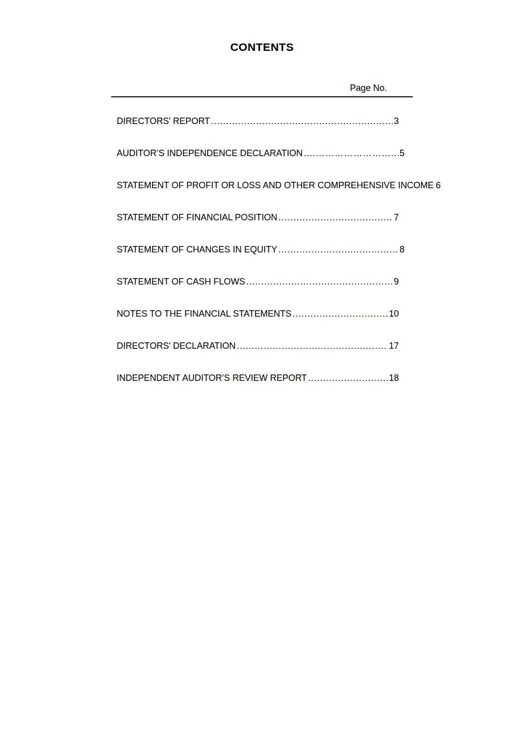CONTENTS
Page No.
DIRECTORS' REPORT ......................................................................................................... 3
AUDITOR’S INDEPENDENCE DECLARATION ....……………………...…..….…………. 5
STATEMENT OF PROFIT OR LOSS AND OTHER COMPREHENSIVE INCOME ........... 6
STATEMENT OF FINANCIAL POSITION ........................................................................... 7
STATEMENT OF CHANGES IN EQUITY ............................................................................ 8
STATEMENT OF CASH FLOWS ......................................................................................... 9
NOTES TO THE FINANCIAL STATEMENTS ..................................................................... 10
DIRECTORS' DECLARATION ........................................................................................... 17
INDEPENDENT AUDITOR’S REVIEW REPORT ............................................................. 18